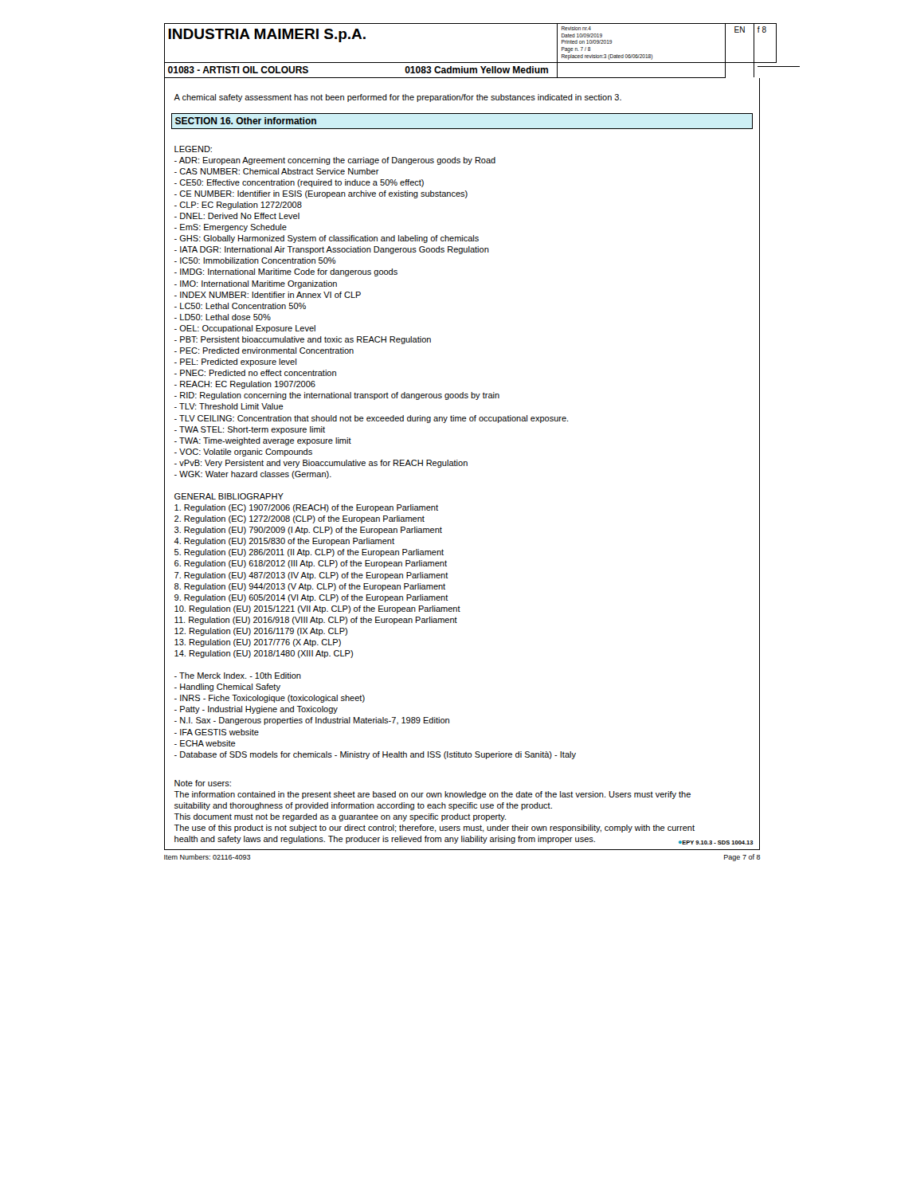| INDUSTRIA MAIMERI S.p.A. | Revision nr.4 Dated 10/09/2019 Printed on 10/09/2019 Page n. 7 / 8 Replaced revision:3 (Dated 06/06/2018) | EN | f 8 |
| 01083 - ARTISTI OIL COLOURS 01083 Cadmium Yellow Medium | | | |
A chemical safety assessment has not been performed for the preparation/for the substances indicated in section 3.
SECTION 16. Other information
LEGEND:
- ADR: European Agreement concerning the carriage of Dangerous goods by Road
- CAS NUMBER: Chemical Abstract Service Number
- CE50: Effective concentration (required to induce a 50% effect)
- CE NUMBER: Identifier in ESIS (European archive of existing substances)
- CLP: EC Regulation 1272/2008
- DNEL: Derived No Effect Level
- EmS: Emergency Schedule
- GHS: Globally Harmonized System of classification and labeling of chemicals
- IATA DGR: International Air Transport Association Dangerous Goods Regulation
- IC50: Immobilization Concentration 50%
- IMDG: International Maritime Code for dangerous goods
- IMO: International Maritime Organization
- INDEX NUMBER: Identifier in Annex VI of CLP
- LC50: Lethal Concentration 50%
- LD50: Lethal dose 50%
- OEL: Occupational Exposure Level
- PBT: Persistent bioaccumulative and toxic as REACH Regulation
- PEC: Predicted environmental Concentration
- PEL: Predicted exposure level
- PNEC: Predicted no effect concentration
- REACH: EC Regulation 1907/2006
- RID: Regulation concerning the international transport of dangerous goods by train
- TLV: Threshold Limit Value
- TLV CEILING: Concentration that should not be exceeded during any time of occupational exposure.
- TWA STEL: Short-term exposure limit
- TWA: Time-weighted average exposure limit
- VOC: Volatile organic Compounds
- vPvB: Very Persistent and very Bioaccumulative as for REACH Regulation
- WGK: Water hazard classes (German).
GENERAL BIBLIOGRAPHY
1. Regulation (EC) 1907/2006 (REACH) of the European Parliament
2. Regulation (EC) 1272/2008 (CLP) of the European Parliament
3. Regulation (EU) 790/2009 (I Atp. CLP) of the European Parliament
4. Regulation (EU) 2015/830 of the European Parliament
5. Regulation (EU) 286/2011 (II Atp. CLP) of the European Parliament
6. Regulation (EU) 618/2012 (III Atp. CLP) of the European Parliament
7. Regulation (EU) 487/2013 (IV Atp. CLP) of the European Parliament
8. Regulation (EU) 944/2013 (V Atp. CLP) of the European Parliament
9. Regulation (EU) 605/2014 (VI Atp. CLP) of the European Parliament
10. Regulation (EU) 2015/1221 (VII Atp. CLP) of the European Parliament
11. Regulation (EU) 2016/918 (VIII Atp. CLP) of the European Parliament
12. Regulation (EU) 2016/1179 (IX Atp. CLP)
13. Regulation (EU) 2017/776 (X Atp. CLP)
14. Regulation (EU) 2018/1480 (XIII Atp. CLP)
- The Merck Index. - 10th Edition
- Handling Chemical Safety
- INRS - Fiche Toxicologique (toxicological sheet)
- Patty - Industrial Hygiene and Toxicology
- N.I. Sax - Dangerous properties of Industrial Materials-7, 1989 Edition
- IFA GESTIS website
- ECHA website
- Database of SDS models for chemicals - Ministry of Health and ISS (Istituto Superiore di Sanità) - Italy
Note for users:
The information contained in the present sheet are based on our own knowledge on the date of the last version. Users must verify the
suitability and thoroughness of provided information according to each specific use of the product.
This document must not be regarded as a guarantee on any specific product property.
The use of this product is not subject to our direct control; therefore, users must, under their own responsibility, comply with the current
health and safety laws and regulations. The producer is relieved from any liability arising from improper uses.
●EPY 9.10.3 - SDS 1004.13
Item Numbers: 02116-4093
Page 7 of 8